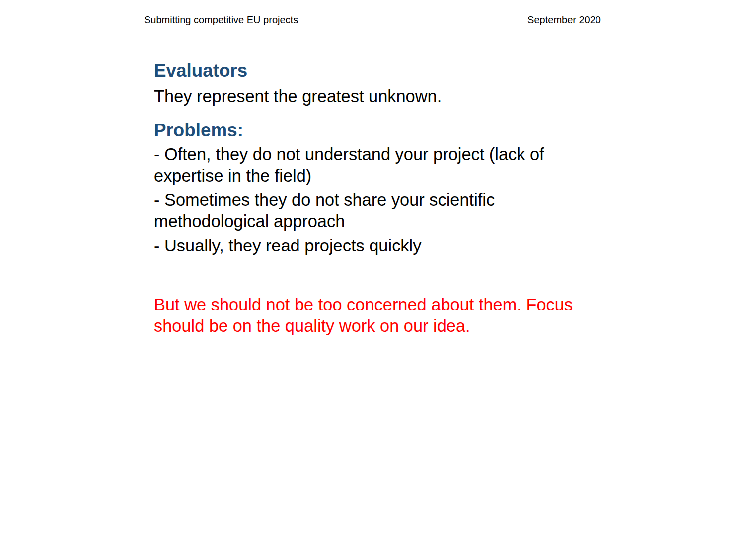Submitting competitive EU projects September 2020
Evaluators
They represent the greatest unknown.
Problems:
- Often, they do not understand your project (lack of expertise in the field)
- Sometimes they do not share your scientific methodological approach
- Usually, they read projects quickly
But we should not be too concerned about them. Focus should be on the quality work on our idea.